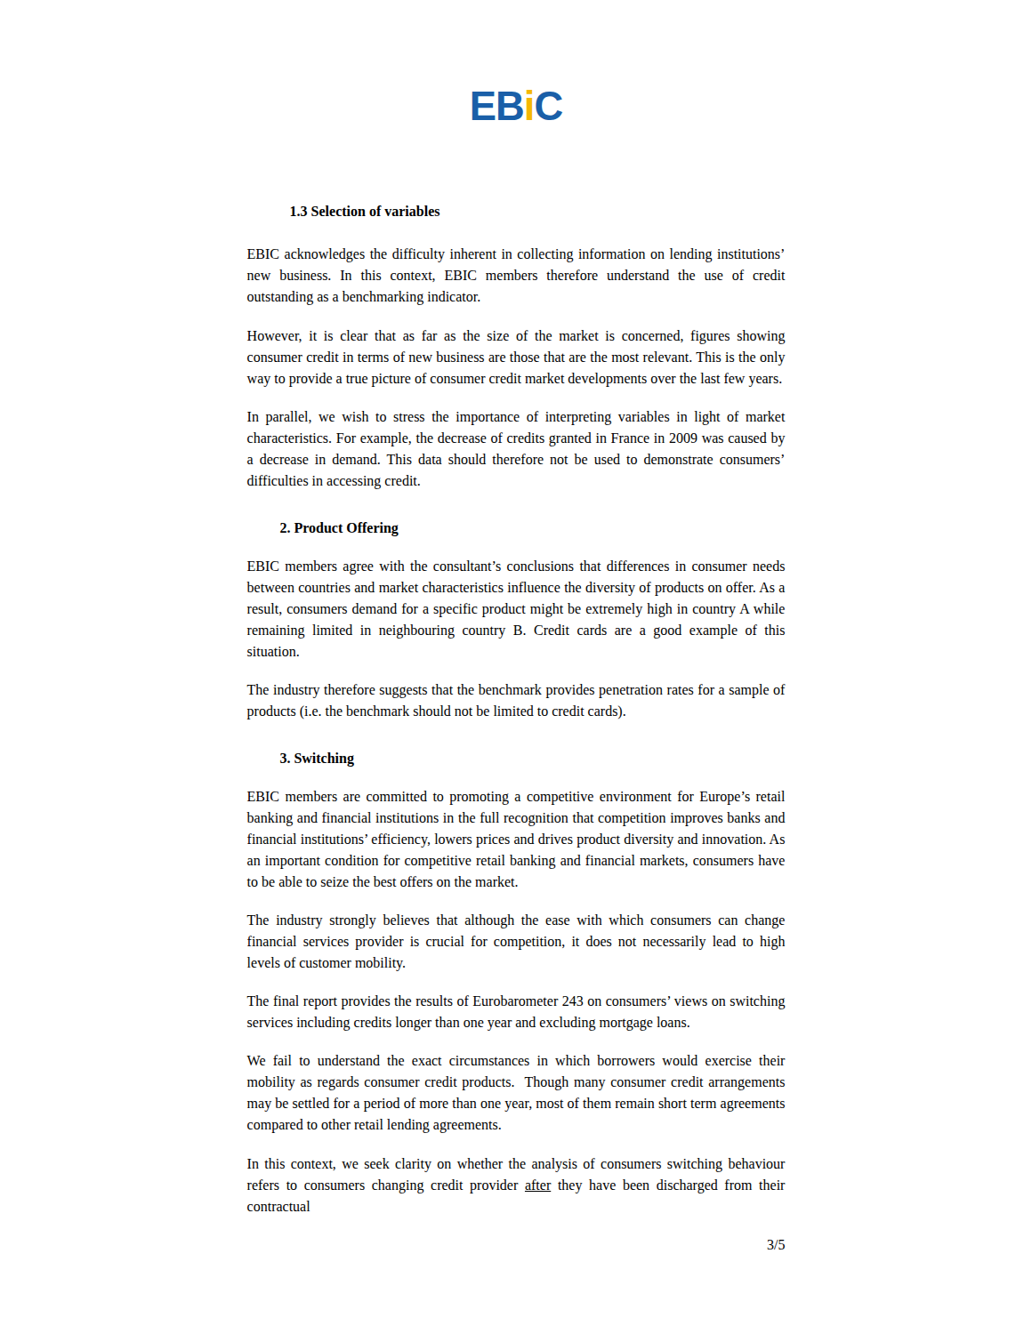EBi C
1.3 Selection of variables
EBIC acknowledges the difficulty inherent in collecting information on lending institutions’ new business. In this context, EBIC members therefore understand the use of credit outstanding as a benchmarking indicator.
However, it is clear that as far as the size of the market is concerned, figures showing consumer credit in terms of new business are those that are the most relevant. This is the only way to provide a true picture of consumer credit market developments over the last few years.
In parallel, we wish to stress the importance of interpreting variables in light of market characteristics. For example, the decrease of credits granted in France in 2009 was caused by a decrease in demand. This data should therefore not be used to demonstrate consumers’ difficulties in accessing credit.
Product Offering
EBIC members agree with the consultant’s conclusions that differences in consumer needs between countries and market characteristics influence the diversity of products on offer. As a result, consumers demand for a specific product might be extremely high in country A while remaining limited in neighbouring country B. Credit cards are a good example of this situation.
The industry therefore suggests that the benchmark provides penetration rates for a sample of products (i.e. the benchmark should not be limited to credit cards).
Switching
EBIC members are committed to promoting a competitive environment for Europe’s retail banking and financial institutions in the full recognition that competition improves banks and financial institutions’ efficiency, lowers prices and drives product diversity and innovation. As an important condition for competitive retail banking and financial markets, consumers have to be able to seize the best offers on the market.
The industry strongly believes that although the ease with which consumers can change financial services provider is crucial for competition, it does not necessarily lead to high levels of customer mobility.
The final report provides the results of Eurobarometer 243 on consumers’ views on switching services including credits longer than one year and excluding mortgage loans.
We fail to understand the exact circumstances in which borrowers would exercise their mobility as regards consumer credit products. Though many consumer credit arrangements may be settled for a period of more than one year, most of them remain short term agreements compared to other retail lending agreements.
In this context, we seek clarity on whether the analysis of consumers switching behaviour refers to consumers changing credit provider after they have been discharged from their contractual
3/5